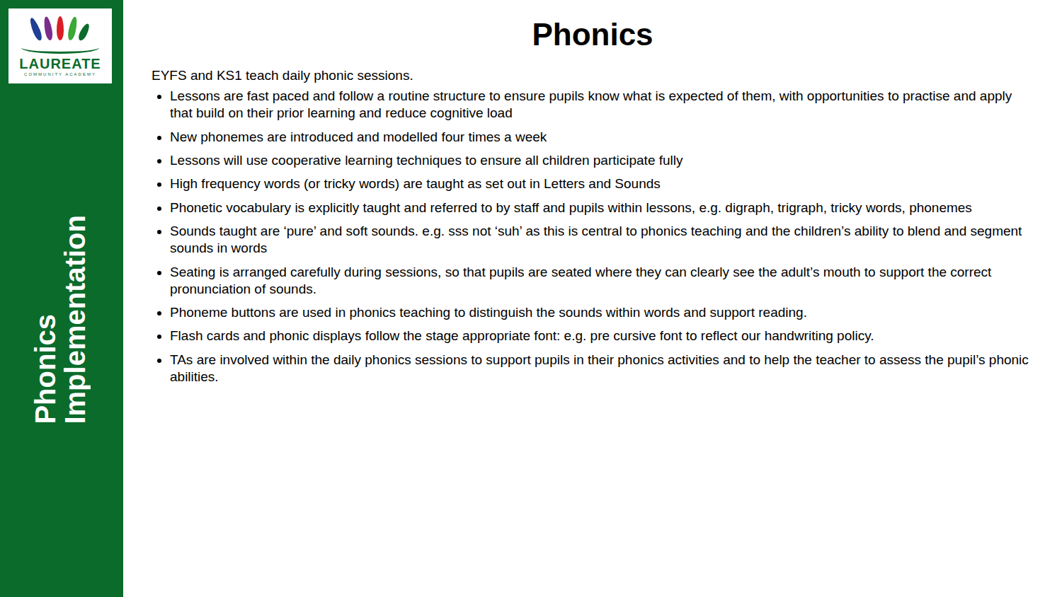LAUREATE
Community Academy
PhonicsImplementation
Phonics
EYFS and KS1 teach daily phonic sessions.
Lessons are fast paced and follow a routine structure to ensure pupils know what is expected of them, with opportunities to practise and apply that build on their prior learning and reduce cognitive load
New phonemes are introduced and modelled four times a week
Lessons will use cooperative learning techniques to ensure all children participate fully
High frequency words (or tricky words) are taught as set out in Letters and Sounds
Phonetic vocabulary is explicitly taught and referred to by staff and pupils within lessons, e.g. digraph, trigraph, tricky words, phonemes
Sounds taught are ‘pure’ and soft sounds. e.g. sss not ‘suh’ as this is central to phonics teaching and the children’s ability to blend and segment sounds in words
Seating is arranged carefully during sessions, so that pupils are seated where they can clearly see the adult’s mouth to support the correct pronunciation of sounds.
Phoneme buttons are used in phonics teaching to distinguish the sounds within words and support reading.
Flash cards and phonic displays follow the stage appropriate font: e.g. pre cursive font to reflect our handwriting policy.
TAs are involved within the daily phonics sessions to support pupils in their phonics activities and to help the teacher to assess the pupil’s phonic abilities.